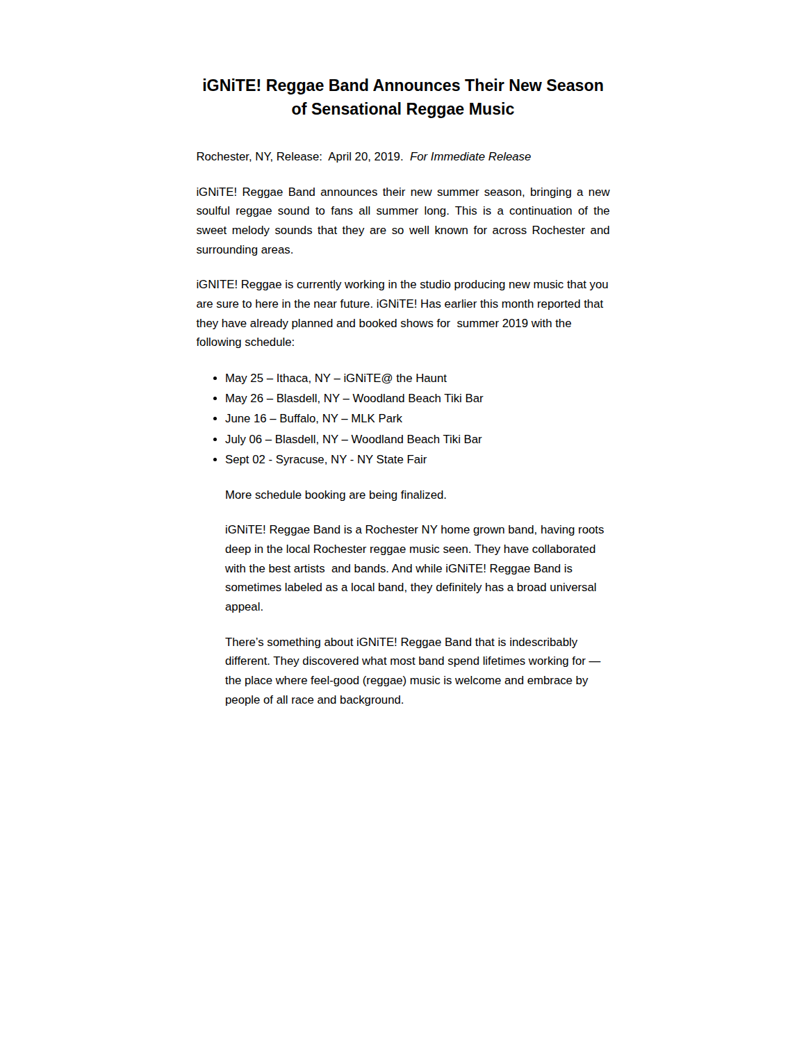iGNiTE! Reggae Band Announces Their New Season of Sensational Reggae Music
Rochester, NY, Release: April 20, 2019. For Immediate Release
iGNiTE! Reggae Band announces their new summer season, bringing a new soulful reggae sound to fans all summer long. This is a continuation of the sweet melody sounds that they are so well known for across Rochester and surrounding areas.
iGNITE! Reggae is currently working in the studio producing new music that you are sure to here in the near future. iGNiTE! Has earlier this month reported that they have already planned and booked shows for summer 2019 with the following schedule:
May 25 – Ithaca, NY – iGNiTE@ the Haunt
May 26 – Blasdell, NY – Woodland Beach Tiki Bar
June 16 – Buffalo, NY – MLK Park
July 06 – Blasdell, NY – Woodland Beach Tiki Bar
Sept 02 - Syracuse, NY - NY State Fair
More schedule booking are being finalized.
iGNiTE! Reggae Band is a Rochester NY home grown band, having roots deep in the local Rochester reggae music seen. They have collaborated with the best artists and bands. And while iGNiTE! Reggae Band is sometimes labeled as a local band, they definitely has a broad universal appeal.
There’s something about iGNiTE! Reggae Band that is indescribably different. They discovered what most band spend lifetimes working for — the place where feel-good (reggae) music is welcome and embrace by people of all race and background.